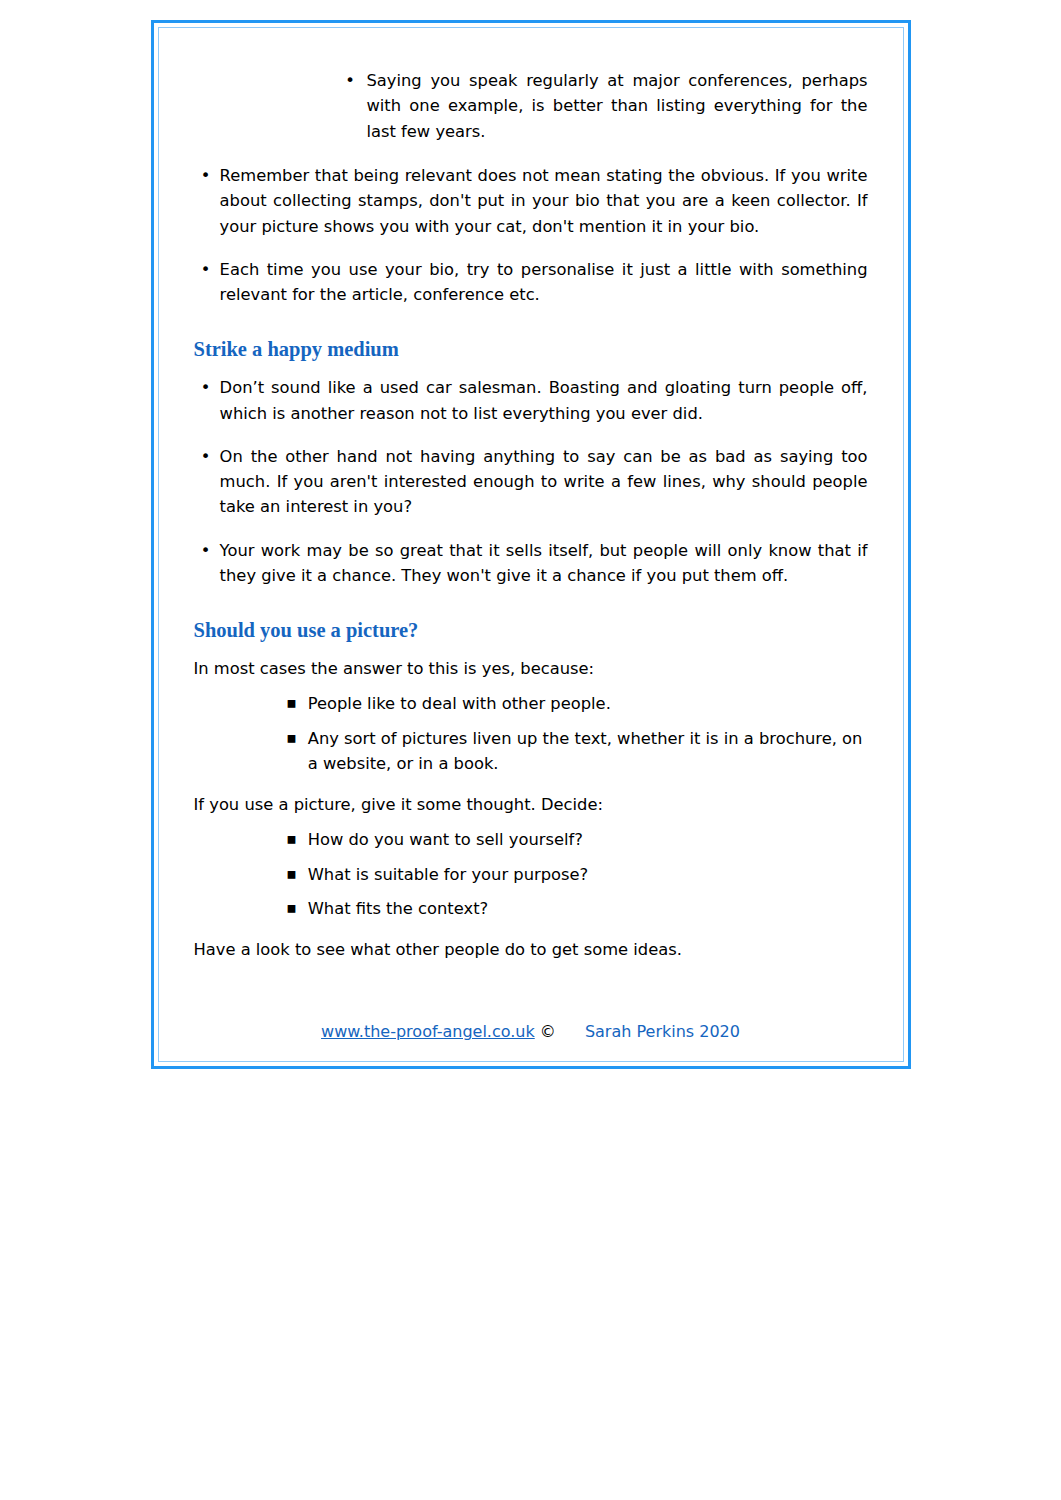Saying you speak regularly at major conferences, perhaps with one example, is better than listing everything for the last few years.
Remember that being relevant does not mean stating the obvious. If you write about collecting stamps, don't put in your bio that you are a keen collector. If your picture shows you with your cat, don't mention it in your bio.
Each time you use your bio, try to personalise it just a little with something relevant for the article, conference etc.
Strike a happy medium
Don’t sound like a used car salesman. Boasting and gloating turn people off, which is another reason not to list everything you ever did.
On the other hand not having anything to say can be as bad as saying too much. If you aren't interested enough to write a few lines, why should people take an interest in you?
Your work may be so great that it sells itself, but people will only know that if they give it a chance. They won't give it a chance if you put them off.
Should you use a picture?
In most cases the answer to this is yes, because:
People like to deal with other people.
Any sort of pictures liven up the text, whether it is in a brochure, on a website, or in a book.
If you use a picture, give it some thought. Decide:
How do you want to sell yourself?
What is suitable for your purpose?
What fits the context?
Have a look to see what other people do to get some ideas.
www.the-proof-angel.co.uk © Sarah Perkins 2020